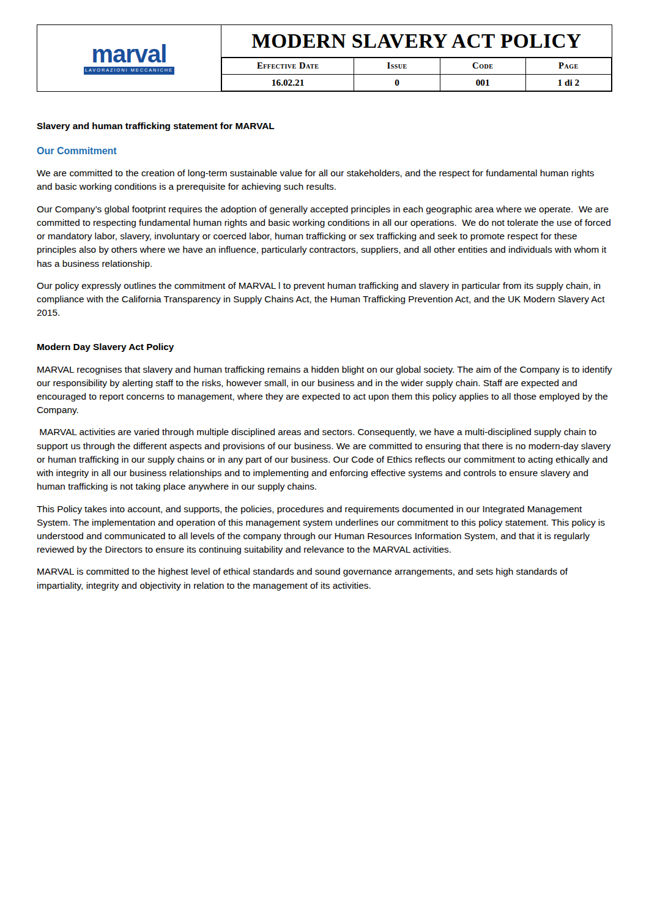| marval LAVORAZIONI MECCANICHE | MODERN SLAVERY ACT POLICY |
| / Effective Date / Issue / Code / Page / / 16.02.21 / 0 / 001 / 1 di 2 / |
Slavery and human trafficking statement for MARVAL
Our Commitment
We are committed to the creation of long-term sustainable value for all our stakeholders, and the respect for fundamental human rights and basic working conditions is a prerequisite for achieving such results.
Our Company’s global footprint requires the adoption of generally accepted principles in each geographic area where we operate. We are committed to respecting fundamental human rights and basic working conditions in all our operations. We do not tolerate the use of forced or mandatory labor, slavery, involuntary or coerced labor, human trafficking or sex trafficking and seek to promote respect for these principles also by others where we have an influence, particularly contractors, suppliers, and all other entities and individuals with whom it has a business relationship.
Our policy expressly outlines the commitment of MARVAL l to prevent human trafficking and slavery in particular from its supply chain, in compliance with the California Transparency in Supply Chains Act, the Human Trafficking Prevention Act, and the UK Modern Slavery Act 2015.
Modern Day Slavery Act Policy
MARVAL recognises that slavery and human trafficking remains a hidden blight on our global society. The aim of the Company is to identify our responsibility by alerting staff to the risks, however small, in our business and in the wider supply chain. Staff are expected and encouraged to report concerns to management, where they are expected to act upon them this policy applies to all those employed by the Company.
MARVAL activities are varied through multiple disciplined areas and sectors. Consequently, we have a multi-disciplined supply chain to support us through the different aspects and provisions of our business. We are committed to ensuring that there is no modern-day slavery or human trafficking in our supply chains or in any part of our business. Our Code of Ethics reflects our commitment to acting ethically and with integrity in all our business relationships and to implementing and enforcing effective systems and controls to ensure slavery and human trafficking is not taking place anywhere in our supply chains.
This Policy takes into account, and supports, the policies, procedures and requirements documented in our Integrated Management System. The implementation and operation of this management system underlines our commitment to this policy statement. This policy is understood and communicated to all levels of the company through our Human Resources Information System, and that it is regularly reviewed by the Directors to ensure its continuing suitability and relevance to the MARVAL activities.
MARVAL is committed to the highest level of ethical standards and sound governance arrangements, and sets high standards of impartiality, integrity and objectivity in relation to the management of its activities.